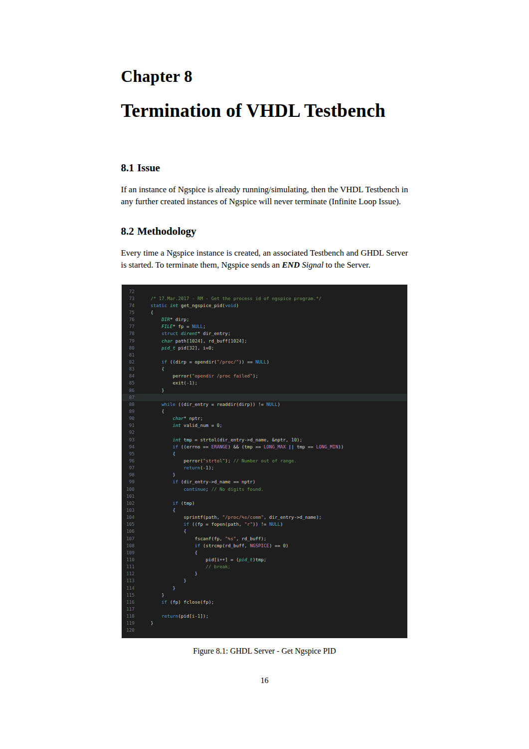Chapter 8
Termination of VHDL Testbench
8.1 Issue
If an instance of Ngspice is already running/simulating, then the VHDL Testbench in any further created instances of Ngspice will never terminate (Infinite Loop Issue).
8.2 Methodology
Every time a Ngspice instance is created, an associated Testbench and GHDL Server is started. To terminate them, Ngspice sends an END Signal to the Server.
| 72 | |
| 73 | /* 17.Mar.2017 - RM - Get the process id of ngspice program.*/ |
| 74 | static int get_ngspice_pid ( void ) |
| 75 | { |
| 76 | DIR * dirp; |
| 77 | FILE * fp = NULL ; |
| 78 | struct dirent * dir_entry; |
| 79 | char path[ 1024 ], rd_buff[ 1024 ]; |
| 80 | pid_t pid[ 32 ], i= 0 ; |
| 81 | |
| 82 | if ((dirp = opendir ( "/proc/" )) == NULL ) |
| 83 | { |
| 84 | perror ( "opendir /proc failed" ); |
| 85 | exit ( -1 ); |
| 86 | } |
| 87 | |
| 88 | while ((dir_entry = readdir (dirp)) != NULL ) |
| 89 | { |
| 90 | char * nptr; |
| 91 | int valid_num = 0 ; |
| 92 | |
| 93 | int tmp = strtol (dir_entry->d_name, &nptr, 10 ); |
| 94 | if ((errno == ERANGE ) && (tmp == LONG_MAX // tmp == LONG_MIN )) |
| 95 | { |
| 96 | perror ( "strtol" ); // Number out of range. |
| 97 | return ( -1 ); |
| 98 | } |
| 99 | if (dir_entry->d_name == nptr) |
| 100 | continue ; // No digits found. |
| 101 | |
| 102 | if (tmp) |
| 103 | { |
| 104 | sprintf (path, "/proc/%s/comm" , dir_entry->d_name); |
| 105 | if ((fp = fopen (path, "r" )) != NULL ) |
| 106 | { |
| 107 | fscanf (fp, "%s" , rd_buff); |
| 108 | if ( strcmp (rd_buff, NGSPICE ) == 0 ) |
| 109 | { |
| 110 | pid[i++] = ( pid_t )tmp; |
| 111 | // break; |
| 112 | } |
| 113 | } |
| 114 | } |
| 115 | } |
| 116 | if (fp) fclose (fp); |
| 117 | |
| 118 | return (pid[i- 1 ]); |
| 119 | } |
| 120 | |
Figure 8.1: GHDL Server - Get Ngspice PID
16